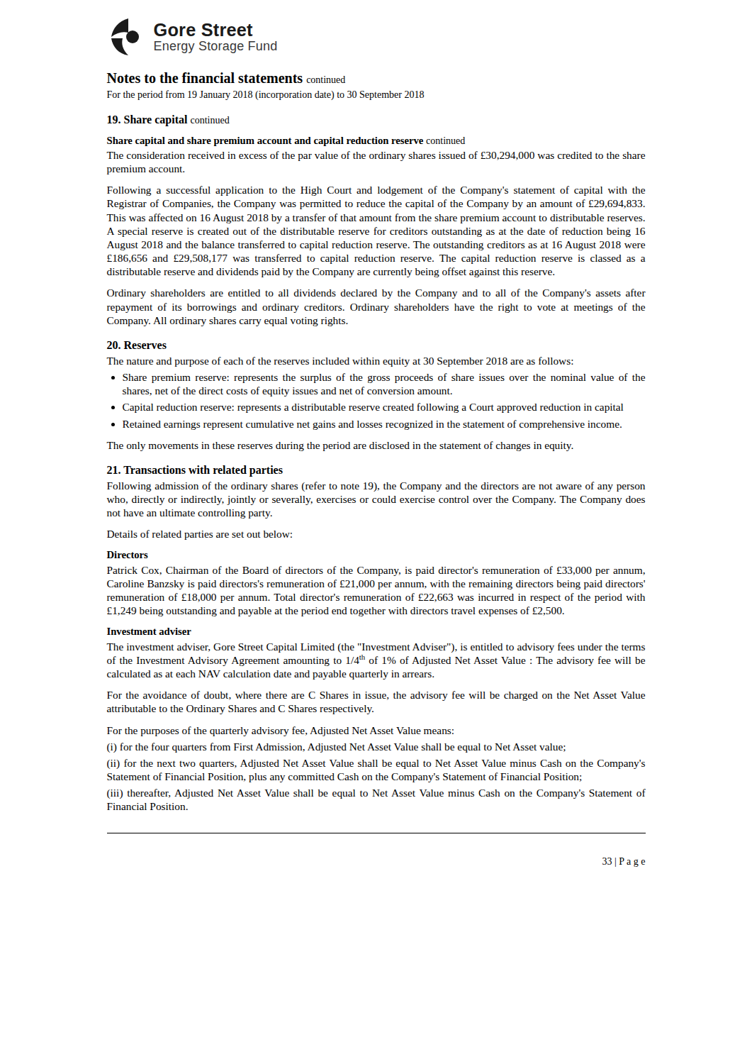Gore Street
Energy Storage Fund
Notes to the financial statements continued
For the period from 19 January 2018 (incorporation date) to 30 September 2018
19. Share capital continued
Share capital and share premium account and capital reduction reserve continued
The consideration received in excess of the par value of the ordinary shares issued of £30,294,000 was credited to the share premium account.
Following a successful application to the High Court and lodgement of the Company's statement of capital with the Registrar of Companies, the Company was permitted to reduce the capital of the Company by an amount of £29,694,833. This was affected on 16 August 2018 by a transfer of that amount from the share premium account to distributable reserves. A special reserve is created out of the distributable reserve for creditors outstanding as at the date of reduction being 16 August 2018 and the balance transferred to capital reduction reserve. The outstanding creditors as at 16 August 2018 were £186,656 and £29,508,177 was transferred to capital reduction reserve. The capital reduction reserve is classed as a distributable reserve and dividends paid by the Company are currently being offset against this reserve.
Ordinary shareholders are entitled to all dividends declared by the Company and to all of the Company's assets after repayment of its borrowings and ordinary creditors. Ordinary shareholders have the right to vote at meetings of the Company. All ordinary shares carry equal voting rights.
20. Reserves
The nature and purpose of each of the reserves included within equity at 30 September 2018 are as follows:
Share premium reserve: represents the surplus of the gross proceeds of share issues over the nominal value of the shares, net of the direct costs of equity issues and net of conversion amount.
Capital reduction reserve: represents a distributable reserve created following a Court approved reduction in capital
Retained earnings represent cumulative net gains and losses recognized in the statement of comprehensive income.
The only movements in these reserves during the period are disclosed in the statement of changes in equity.
21. Transactions with related parties
Following admission of the ordinary shares (refer to note 19), the Company and the directors are not aware of any person who, directly or indirectly, jointly or severally, exercises or could exercise control over the Company. The Company does not have an ultimate controlling party.
Details of related parties are set out below:
Directors
Patrick Cox, Chairman of the Board of directors of the Company, is paid director's remuneration of £33,000 per annum, Caroline Banzsky is paid directors's remuneration of £21,000 per annum, with the remaining directors being paid directors' remuneration of £18,000 per annum. Total director's remuneration of £22,663 was incurred in respect of the period with £1,249 being outstanding and payable at the period end together with directors travel expenses of £2,500.
Investment adviser
The investment adviser, Gore Street Capital Limited (the "Investment Adviser"), is entitled to advisory fees under the terms of the Investment Advisory Agreement amounting to 1/4th of 1% of Adjusted Net Asset Value : The advisory fee will be calculated as at each NAV calculation date and payable quarterly in arrears.
For the avoidance of doubt, where there are C Shares in issue, the advisory fee will be charged on the Net Asset Value attributable to the Ordinary Shares and C Shares respectively.
For the purposes of the quarterly advisory fee, Adjusted Net Asset Value means:
(i) for the four quarters from First Admission, Adjusted Net Asset Value shall be equal to Net Asset value;
(ii) for the next two quarters, Adjusted Net Asset Value shall be equal to Net Asset Value minus Cash on the Company's Statement of Financial Position, plus any committed Cash on the Company's Statement of Financial Position;
(iii) thereafter, Adjusted Net Asset Value shall be equal to Net Asset Value minus Cash on the Company's Statement of Financial Position.
33 | P a g e